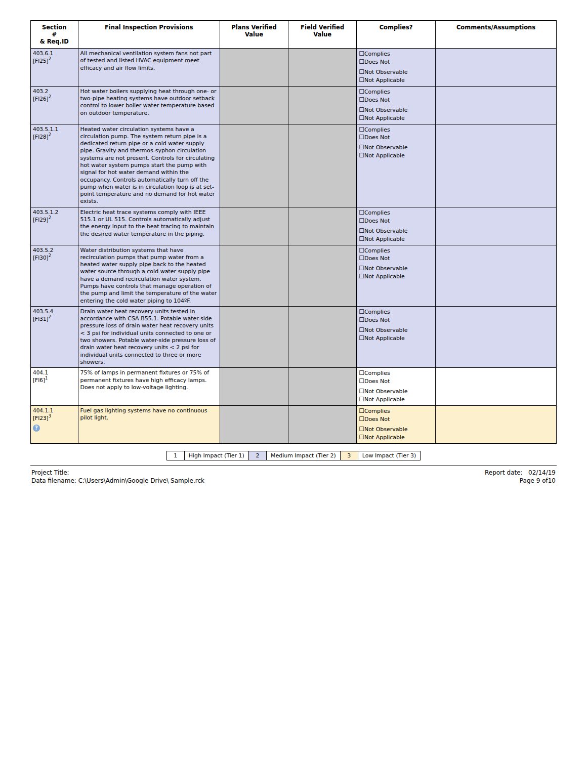| Section # & Req.ID | Final Inspection Provisions | Plans Verified Value | Field Verified Value | Complies? | Comments/Assumptions |
| --- | --- | --- | --- | --- | --- |
| 403.6.1 [FI25] 2 | All mechanical ventilation system fans not part of tested and listed HVAC equipment meet efficacy and air flow limits. | | | ☐ Complies ☐ Does Not ☐ Not Observable ☐ Not Applicable | |
| 403.2 [FI26] 2 | Hot water boilers supplying heat through one- or two-pipe heating systems have outdoor setback control to lower boiler water temperature based on outdoor temperature. | | | ☐ Complies ☐ Does Not ☐ Not Observable ☐ Not Applicable | |
| 403.5.1.1 [FI28] 2 | Heated water circulation systems have a circulation pump. The system return pipe is a dedicated return pipe or a cold water supply pipe. Gravity and thermos-syphon circulation systems are not present. Controls for circulating hot water system pumps start the pump with signal for hot water demand within the occupancy. Controls automatically turn off the pump when water is in circulation loop is at set-point temperature and no demand for hot water exists. | | | ☐ Complies ☐ Does Not ☐ Not Observable ☐ Not Applicable | |
| 403.5.1.2 [FI29] 2 | Electric heat trace systems comply with IEEE 515.1 or UL 515. Controls automatically adjust the energy input to the heat tracing to maintain the desired water temperature in the piping. | | | ☐ Complies ☐ Does Not ☐ Not Observable ☐ Not Applicable | |
| 403.5.2 [FI30] 2 | Water distribution systems that have recirculation pumps that pump water from a heated water supply pipe back to the heated water source through a cold water supply pipe have a demand recirculation water system. Pumps have controls that manage operation of the pump and limit the temperature of the water entering the cold water piping to 104ºF. | | | ☐ Complies ☐ Does Not ☐ Not Observable ☐ Not Applicable | |
| 403.5.4 [FI31] 2 | Drain water heat recovery units tested in accordance with CSA B55.1. Potable water-side pressure loss of drain water heat recovery units < 3 psi for individual units connected to one or two showers. Potable water-side pressure loss of drain water heat recovery units < 2 psi for individual units connected to three or more showers. | | | ☐ Complies ☐ Does Not ☐ Not Observable ☐ Not Applicable | |
| 404.1 [FI6] 1 | 75% of lamps in permanent fixtures or 75% of permanent fixtures have high efficacy lamps. Does not apply to low-voltage lighting. | | | ☐ Complies ☐ Does Not ☐ Not Observable ☐ Not Applicable | |
| 404.1.1 [FI23] 3 ? | Fuel gas lighting systems have no continuous pilot light. | | | ☐ Complies ☐ Does Not ☐ Not Observable ☐ Not Applicable | |
| 1 | High Impact (Tier 1) | 2 | Medium Impact (Tier 2) | 3 | Low Impact (Tier 3) |
| Project Title: | Report date: 02/14/19 |
| Data filename: C:\Users\Admin\Google Drive\ Sample.rck | Page 9 of10 |